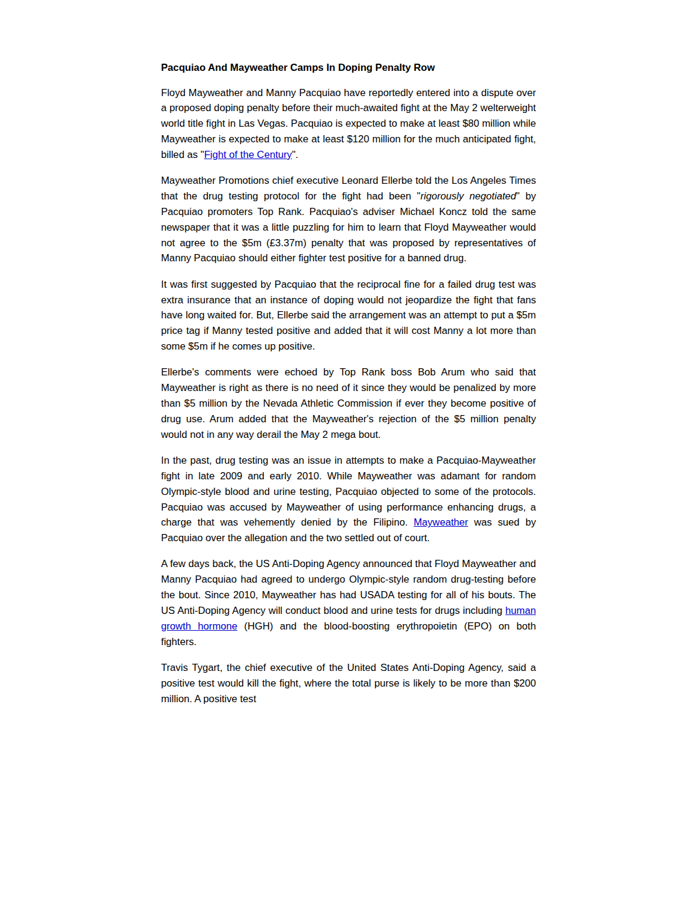Pacquiao And Mayweather Camps In Doping Penalty Row
Floyd Mayweather and Manny Pacquiao have reportedly entered into a dispute over a proposed doping penalty before their much-awaited fight at the May 2 welterweight world title fight in Las Vegas. Pacquiao is expected to make at least $80 million while Mayweather is expected to make at least $120 million for the much anticipated fight, billed as "Fight of the Century".
Mayweather Promotions chief executive Leonard Ellerbe told the Los Angeles Times that the drug testing protocol for the fight had been "rigorously negotiated" by Pacquiao promoters Top Rank. Pacquiao's adviser Michael Koncz told the same newspaper that it was a little puzzling for him to learn that Floyd Mayweather would not agree to the $5m (£3.37m) penalty that was proposed by representatives of Manny Pacquiao should either fighter test positive for a banned drug.
It was first suggested by Pacquiao that the reciprocal fine for a failed drug test was extra insurance that an instance of doping would not jeopardize the fight that fans have long waited for. But, Ellerbe said the arrangement was an attempt to put a $5m price tag if Manny tested positive and added that it will cost Manny a lot more than some $5m if he comes up positive.
Ellerbe's comments were echoed by Top Rank boss Bob Arum who said that Mayweather is right as there is no need of it since they would be penalized by more than $5 million by the Nevada Athletic Commission if ever they become positive of drug use. Arum added that the Mayweather's rejection of the $5 million penalty would not in any way derail the May 2 mega bout.
In the past, drug testing was an issue in attempts to make a Pacquiao-Mayweather fight in late 2009 and early 2010. While Mayweather was adamant for random Olympic-style blood and urine testing, Pacquiao objected to some of the protocols. Pacquiao was accused by Mayweather of using performance enhancing drugs, a charge that was vehemently denied by the Filipino. Mayweather was sued by Pacquiao over the allegation and the two settled out of court.
A few days back, the US Anti-Doping Agency announced that Floyd Mayweather and Manny Pacquiao had agreed to undergo Olympic-style random drug-testing before the bout. Since 2010, Mayweather has had USADA testing for all of his bouts. The US Anti-Doping Agency will conduct blood and urine tests for drugs including human growth hormone (HGH) and the blood-boosting erythropoietin (EPO) on both fighters.
Travis Tygart, the chief executive of the United States Anti-Doping Agency, said a positive test would kill the fight, where the total purse is likely to be more than $200 million. A positive test